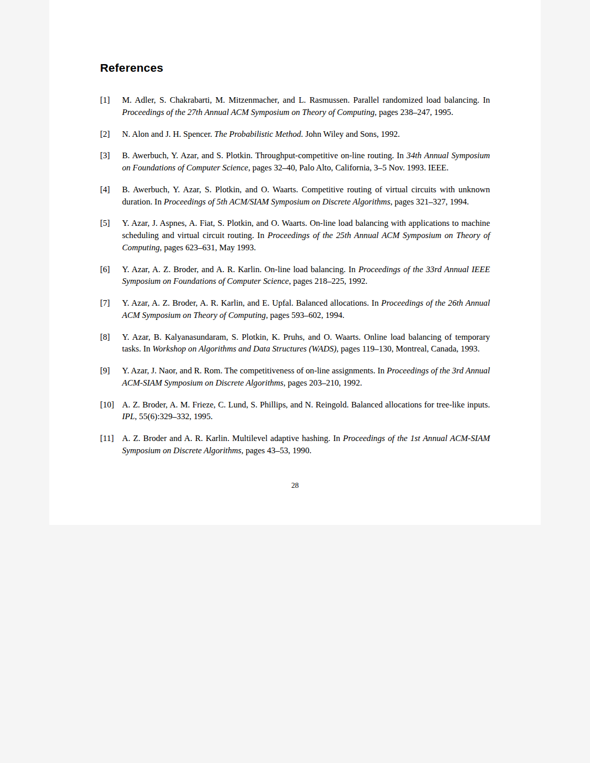References
[1] M. Adler, S. Chakrabarti, M. Mitzenmacher, and L. Rasmussen. Parallel randomized load balancing. In Proceedings of the 27th Annual ACM Symposium on Theory of Computing, pages 238–247, 1995.
[2] N. Alon and J. H. Spencer. The Probabilistic Method. John Wiley and Sons, 1992.
[3] B. Awerbuch, Y. Azar, and S. Plotkin. Throughput-competitive on-line routing. In 34th Annual Symposium on Foundations of Computer Science, pages 32–40, Palo Alto, California, 3–5 Nov. 1993. IEEE.
[4] B. Awerbuch, Y. Azar, S. Plotkin, and O. Waarts. Competitive routing of virtual circuits with unknown duration. In Proceedings of 5th ACM/SIAM Symposium on Discrete Algorithms, pages 321–327, 1994.
[5] Y. Azar, J. Aspnes, A. Fiat, S. Plotkin, and O. Waarts. On-line load balancing with applications to machine scheduling and virtual circuit routing. In Proceedings of the 25th Annual ACM Symposium on Theory of Computing, pages 623–631, May 1993.
[6] Y. Azar, A. Z. Broder, and A. R. Karlin. On-line load balancing. In Proceedings of the 33rd Annual IEEE Symposium on Foundations of Computer Science, pages 218–225, 1992.
[7] Y. Azar, A. Z. Broder, A. R. Karlin, and E. Upfal. Balanced allocations. In Proceedings of the 26th Annual ACM Symposium on Theory of Computing, pages 593–602, 1994.
[8] Y. Azar, B. Kalyanasundaram, S. Plotkin, K. Pruhs, and O. Waarts. Online load balancing of temporary tasks. In Workshop on Algorithms and Data Structures (WADS), pages 119–130, Montreal, Canada, 1993.
[9] Y. Azar, J. Naor, and R. Rom. The competitiveness of on-line assignments. In Proceedings of the 3rd Annual ACM-SIAM Symposium on Discrete Algorithms, pages 203–210, 1992.
[10] A. Z. Broder, A. M. Frieze, C. Lund, S. Phillips, and N. Reingold. Balanced allocations for tree-like inputs. IPL, 55(6):329–332, 1995.
[11] A. Z. Broder and A. R. Karlin. Multilevel adaptive hashing. In Proceedings of the 1st Annual ACM-SIAM Symposium on Discrete Algorithms, pages 43–53, 1990.
28